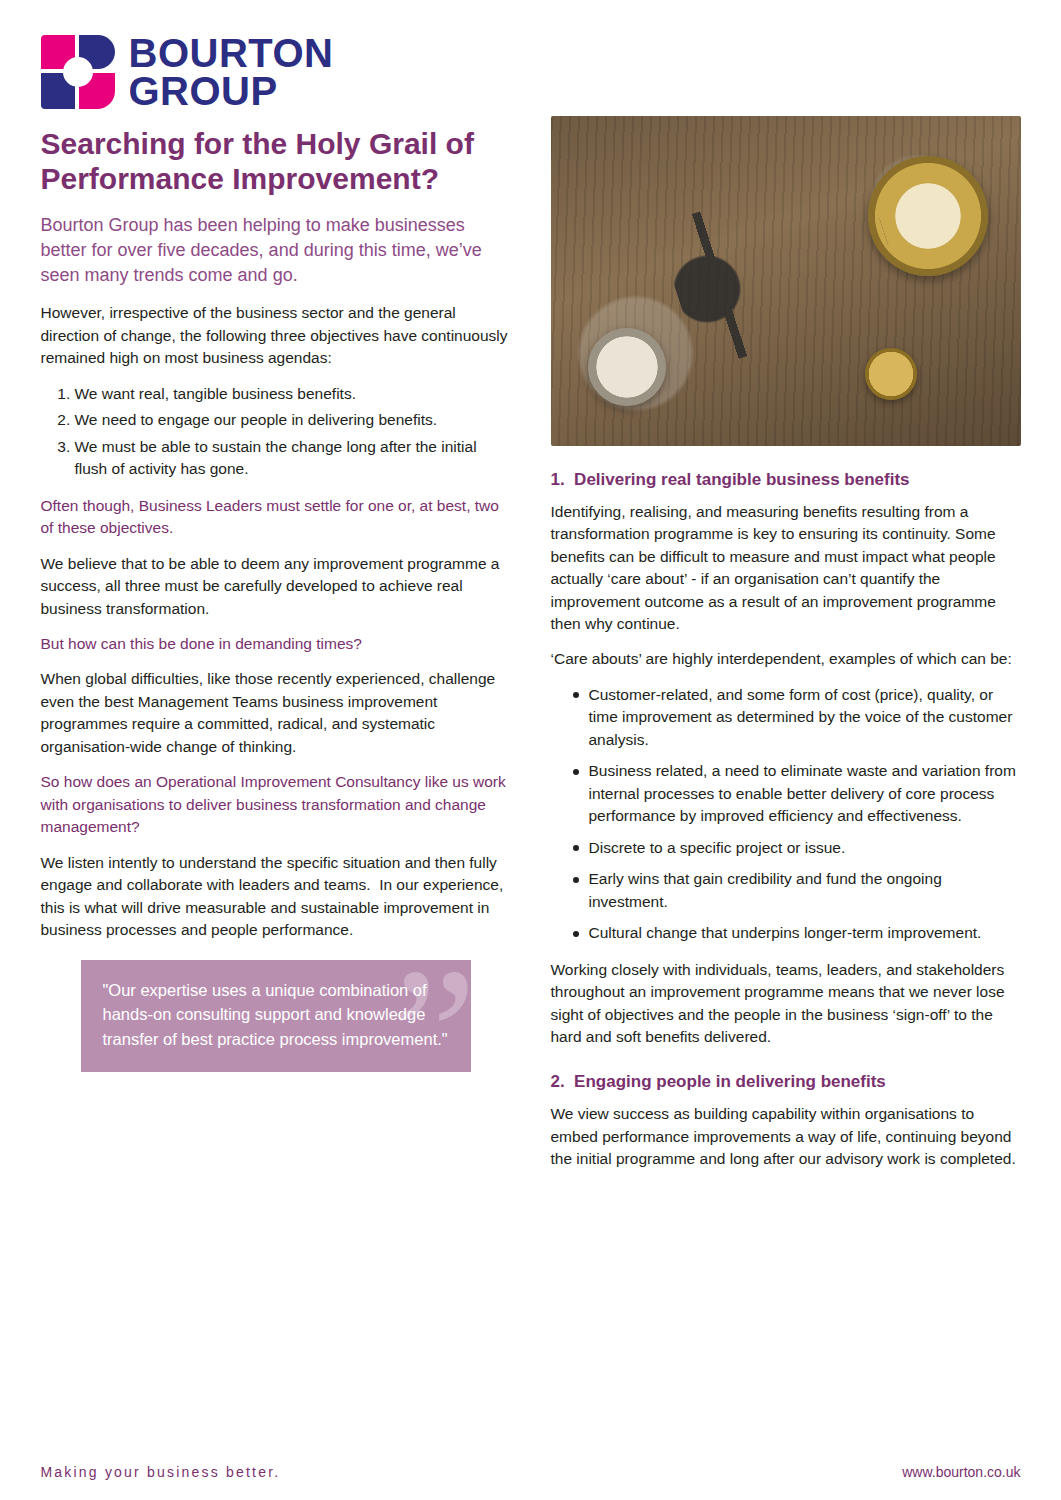Bourton
Group
Searching for the Holy Grail of Performance Improvement?
Bourton Group has been helping to make businesses better for over five decades, and during this time, we’ve seen many trends come and go.
However, irrespective of the business sector and the general direction of change, the following three objectives have continuously remained high on most business agendas:
We want real, tangible business benefits.
We need to engage our people in delivering benefits.
We must be able to sustain the change long after the initial flush of activity has gone.
Often though, Business Leaders must settle for one or, at best, two of these objectives.
We believe that to be able to deem any improvement programme a success, all three must be carefully developed to achieve real business transformation.
But how can this be done in demanding times?
When global difficulties, like those recently experienced, challenge even the best Management Teams business improvement programmes require a committed, radical, and systematic organisation-wide change of thinking.
So how does an Operational Improvement Consultancy like us work with organisations to deliver business transformation and change management?
We listen intently to understand the specific situation and then fully engage and collaborate with leaders and teams. In our experience, this is what will drive measurable and sustainable improvement in business processes and people performance.
"Our expertise uses a unique combination of hands-on consulting support and knowledge transfer of best practice process improvement."
1. Delivering real tangible business benefits
Identifying, realising, and measuring benefits resulting from a transformation programme is key to ensuring its continuity. Some benefits can be difficult to measure and must impact what people actually ‘care about’ - if an organisation can’t quantify the improvement outcome as a result of an improvement programme then why continue.
‘Care abouts’ are highly interdependent, examples of which can be:
Customer-related, and some form of cost (price), quality, or time improvement as determined by the voice of the customer analysis.
Business related, a need to eliminate waste and variation from internal processes to enable better delivery of core process performance by improved efficiency and effectiveness.
Discrete to a specific project or issue.
Early wins that gain credibility and fund the ongoing investment.
Cultural change that underpins longer-term improvement.
Working closely with individuals, teams, leaders, and stakeholders throughout an improvement programme means that we never lose sight of objectives and the people in the business ‘sign-off’ to the hard and soft benefits delivered.
2. Engaging people in delivering benefits
We view success as building capability within organisations to embed performance improvements a way of life, continuing beyond the initial programme and long after our advisory work is completed.
Making your business better. www.bourton.co.uk